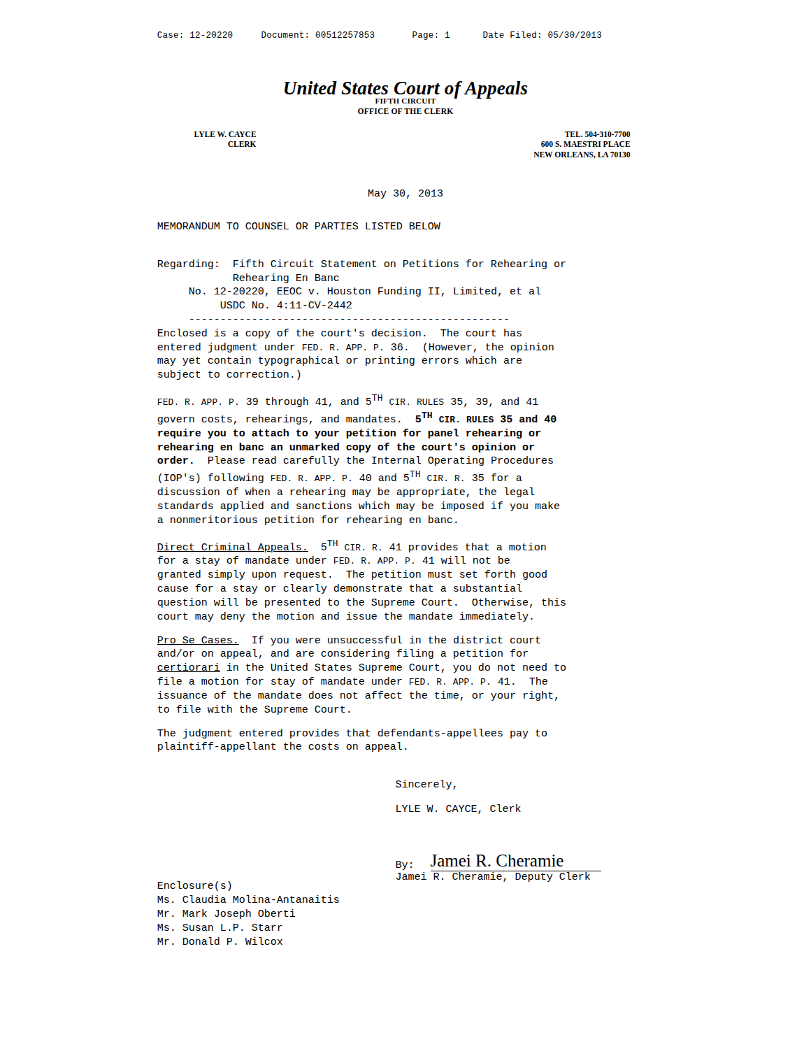Case: 12-20220 Document: 00512257853 Page: 1 Date Filed: 05/30/2013
United States Court of Appeals
FIFTH CIRCUIT
OFFICE OF THE CLERK
LYLE W. CAYCE
CLERK
TEL. 504-310-7700
600 S. MAESTRI PLACE
NEW ORLEANS, LA 70130
May 30, 2013
MEMORANDUM TO COUNSEL OR PARTIES LISTED BELOW
Regarding: Fifth Circuit Statement on Petitions for Rehearing or Rehearing En Banc No. 12-20220, EEOC v. Houston Funding II, Limited, et al USDC No. 4:11-CV-2442 ---------------------------------------------------
Enclosed is a copy of the court's decision. The court has entered judgment under FED. R. APP. P. 36. (However, the opinion may yet contain typographical or printing errors which are subject to correction.)
FED. R. APP. P. 39 through 41, and 5TH CIR. RULES 35, 39, and 41 govern costs, rehearings, and mandates. 5TH CIR. RULES 35 and 40 require you to attach to your petition for panel rehearing or rehearing en banc an unmarked copy of the court's opinion or order. Please read carefully the Internal Operating Procedures (IOP's) following FED. R. APP. P. 40 and 5TH CIR. R. 35 for a discussion of when a rehearing may be appropriate, the legal standards applied and sanctions which may be imposed if you make a nonmeritorious petition for rehearing en banc.
Direct Criminal Appeals. 5TH CIR. R. 41 provides that a motion for a stay of mandate under FED. R. APP. P. 41 will not be granted simply upon request. The petition must set forth good cause for a stay or clearly demonstrate that a substantial question will be presented to the Supreme Court. Otherwise, this court may deny the motion and issue the mandate immediately.
Pro Se Cases. If you were unsuccessful in the district court and/or on appeal, and are considering filing a petition for certiorari in the United States Supreme Court, you do not need to file a motion for stay of mandate under FED. R. APP. P. 41. The issuance of the mandate does not affect the time, or your right, to file with the Supreme Court.
The judgment entered provides that defendants-appellees pay to plaintiff-appellant the costs on appeal.
Sincerely,
LYLE W. CAYCE, Clerk
By: Jamei R. Cheramie Jamei R. Cheramie, Deputy Clerk
Enclosure(s)
Ms. Claudia Molina-Antanaitis
Mr. Mark Joseph Oberti
Ms. Susan L.P. Starr
Mr. Donald P. Wilcox